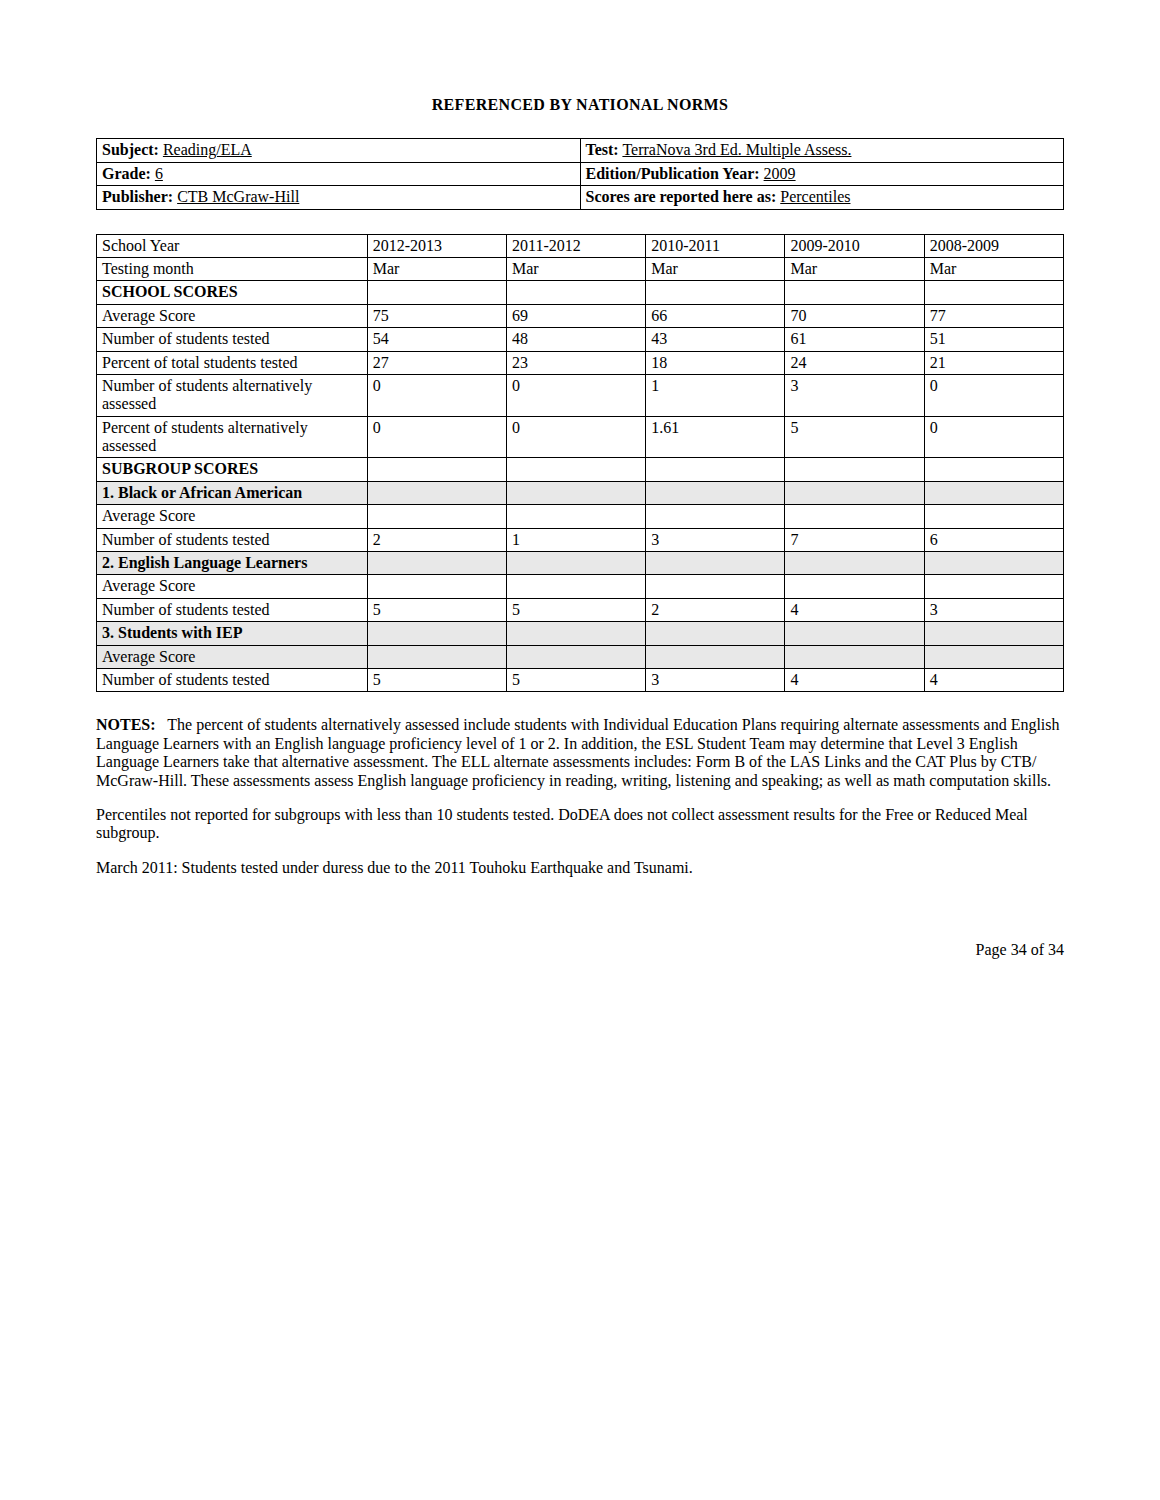REFERENCED BY NATIONAL NORMS
| Subject: Reading/ELA | Test: TerraNova 3rd Ed. Multiple Assess. |
| Grade: 6 | Edition/Publication Year: 2009 |
| Publisher: CTB McGraw-Hill | Scores are reported here as: Percentiles |
| School Year | 2012-2013 | 2011-2012 | 2010-2011 | 2009-2010 | 2008-2009 |
| Testing month | Mar | Mar | Mar | Mar | Mar |
| SCHOOL SCORES | | | | | |
| Average Score | 75 | 69 | 66 | 70 | 77 |
| Number of students tested | 54 | 48 | 43 | 61 | 51 |
| Percent of total students tested | 27 | 23 | 18 | 24 | 21 |
| Number of students alternatively assessed | 0 | 0 | 1 | 3 | 0 |
| Percent of students alternatively assessed | 0 | 0 | 1.61 | 5 | 0 |
| SUBGROUP SCORES | | | | | |
| 1. Black or African American | | | | | |
| Average Score | | | | | |
| Number of students tested | 2 | 1 | 3 | 7 | 6 |
| 2. English Language Learners | | | | | |
| Average Score | | | | | |
| Number of students tested | 5 | 5 | 2 | 4 | 3 |
| 3. Students with IEP | | | | | |
| Average Score | | | | | |
| Number of students tested | 5 | 5 | 3 | 4 | 4 |
NOTES: The percent of students alternatively assessed include students with Individual Education Plans requiring alternate assessments and English Language Learners with an English language proficiency level of 1 or 2. In addition, the ESL Student Team may determine that Level 3 English Language Learners take that alternative assessment. The ELL alternate assessments includes: Form B of the LAS Links and the CAT Plus by CTB/ McGraw-Hill. These assessments assess English language proficiency in reading, writing, listening and speaking; as well as math computation skills.
Percentiles not reported for subgroups with less than 10 students tested. DoDEA does not collect assessment results for the Free or Reduced Meal subgroup.
March 2011: Students tested under duress due to the 2011 Touhoku Earthquake and Tsunami.
Page 34 of 34